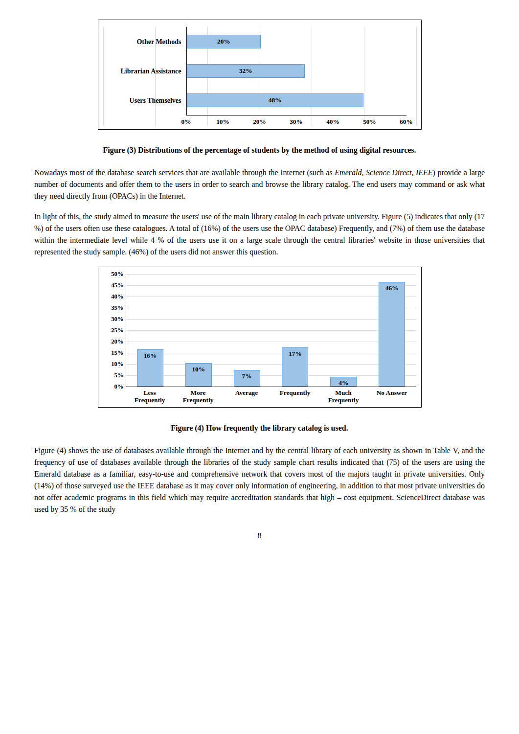Other Methods
20%
Librarian Assistance
32%
Users Themselves
48%
0% 10% 20% 30% 40% 50% 60%
Figure (3) Distributions of the percentage of students by the method of using digital resources.
Nowadays most of the database search services that are available through the Internet (such as Emerald, Science Direct, IEEE) provide a large number of documents and offer them to the users in order to search and browse the library catalog. The end users may command or ask what they need directly from (OPACs) in the Internet.
In light of this, the study aimed to measure the users' use of the main library catalog in each private university. Figure (5) indicates that only (17 %) of the users often use these catalogues. A total of (16%) of the users use the OPAC database) Frequently, and (7%) of them use the database within the intermediate level while 4 % of the users use it on a large scale through the central libraries' website in those universities that represented the study sample. (46%) of the users did not answer this question.
50% 45% 40% 35% 30% 25% 20% 15% 10% 5% 0%
16%
10%
7%
17%
4%
46%
Less
Frequently
More
Frequently
Average
Frequently
Much
Frequently
No Answer
Figure (4) How frequently the library catalog is used.
Figure (4) shows the use of databases available through the Internet and by the central library of each university as shown in Table V, and the frequency of use of databases available through the libraries of the study sample chart results indicated that (75) of the users are using the Emerald database as a familiar, easy-to-use and comprehensive network that covers most of the majors taught in private universities. Only (14%) of those surveyed use the IEEE database as it may cover only information of engineering, in addition to that most private universities do not offer academic programs in this field which may require accreditation standards that high – cost equipment. ScienceDirect database was used by 35 % of the study
8